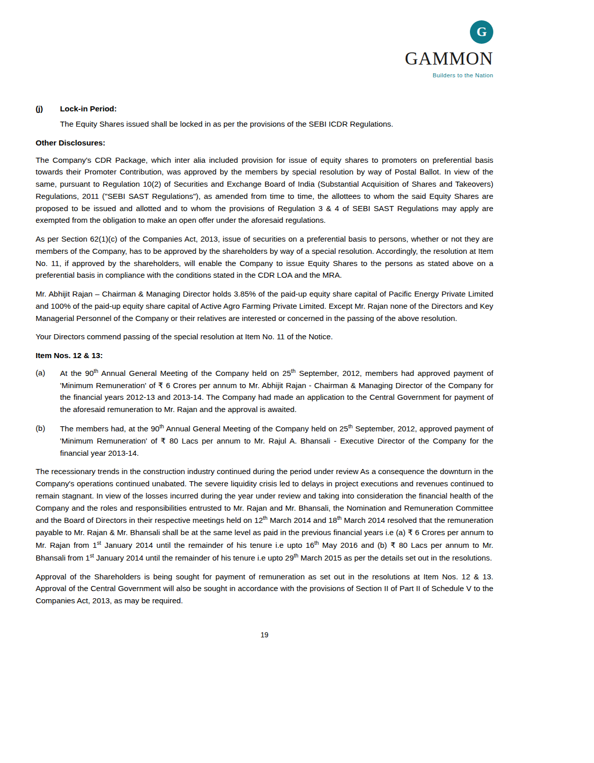G
GAMMON
Builders to the Nation
(j)
Lock-in Period:
The Equity Shares issued shall be locked in as per the provisions of the SEBI ICDR Regulations.
Other Disclosures:
The Company's CDR Package, which inter alia included provision for issue of equity shares to promoters on preferential basis towards their Promoter Contribution, was approved by the members by special resolution by way of Postal Ballot. In view of the same, pursuant to Regulation 10(2) of Securities and Exchange Board of India (Substantial Acquisition of Shares and Takeovers) Regulations, 2011 ("SEBI SAST Regulations"), as amended from time to time, the allottees to whom the said Equity Shares are proposed to be issued and allotted and to whom the provisions of Regulation 3 & 4 of SEBI SAST Regulations may apply are exempted from the obligation to make an open offer under the aforesaid regulations.
As per Section 62(1)(c) of the Companies Act, 2013, issue of securities on a preferential basis to persons, whether or not they are members of the Company, has to be approved by the shareholders by way of a special resolution. Accordingly, the resolution at Item No. 11, if approved by the shareholders, will enable the Company to issue Equity Shares to the persons as stated above on a preferential basis in compliance with the conditions stated in the CDR LOA and the MRA.
Mr. Abhijit Rajan – Chairman & Managing Director holds 3.85% of the paid-up equity share capital of Pacific Energy Private Limited and 100% of the paid-up equity share capital of Active Agro Farming Private Limited. Except Mr. Rajan none of the Directors and Key Managerial Personnel of the Company or their relatives are interested or concerned in the passing of the above resolution.
Your Directors commend passing of the special resolution at Item No. 11 of the Notice.
Item Nos. 12 & 13:
(a)
At the 90th Annual General Meeting of the Company held on 25th September, 2012, members had approved payment of 'Minimum Remuneration' of ₹ 6 Crores per annum to Mr. Abhijit Rajan - Chairman & Managing Director of the Company for the financial years 2012-13 and 2013-14. The Company had made an application to the Central Government for payment of the aforesaid remuneration to Mr. Rajan and the approval is awaited.
(b)
The members had, at the 90th Annual General Meeting of the Company held on 25th September, 2012, approved payment of 'Minimum Remuneration' of ₹ 80 Lacs per annum to Mr. Rajul A. Bhansali - Executive Director of the Company for the financial year 2013-14.
The recessionary trends in the construction industry continued during the period under review As a consequence the downturn in the Company's operations continued unabated. The severe liquidity crisis led to delays in project executions and revenues continued to remain stagnant. In view of the losses incurred during the year under review and taking into consideration the financial health of the Company and the roles and responsibilities entrusted to Mr. Rajan and Mr. Bhansali, the Nomination and Remuneration Committee and the Board of Directors in their respective meetings held on 12th March 2014 and 18th March 2014 resolved that the remuneration payable to Mr. Rajan & Mr. Bhansali shall be at the same level as paid in the previous financial years i.e (a) ₹ 6 Crores per annum to Mr. Rajan from 1st January 2014 until the remainder of his tenure i.e upto 16th May 2016 and (b) ₹ 80 Lacs per annum to Mr. Bhansali from 1st January 2014 until the remainder of his tenure i.e upto 29th March 2015 as per the details set out in the resolutions.
Approval of the Shareholders is being sought for payment of remuneration as set out in the resolutions at Item Nos. 12 & 13. Approval of the Central Government will also be sought in accordance with the provisions of Section II of Part II of Schedule V to the Companies Act, 2013, as may be required.
19